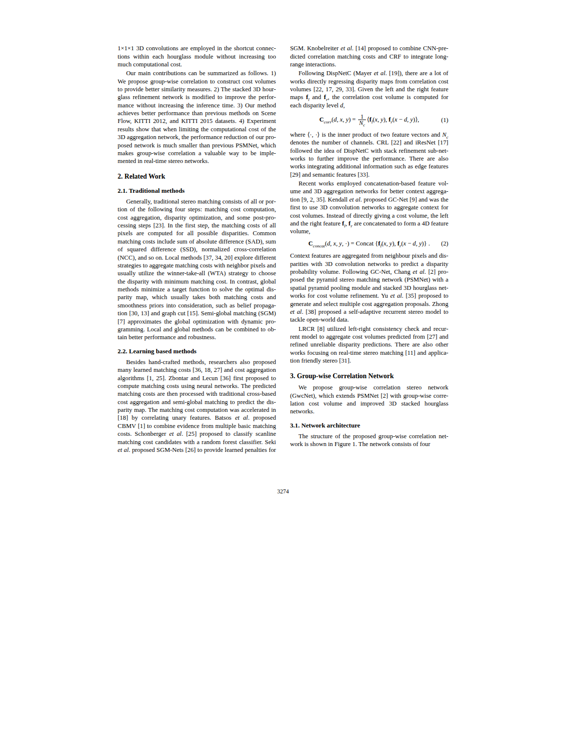1×1×1 3D convolutions are employed in the shortcut connections within each hourglass module without increasing too much computational cost.
Our main contributions can be summarized as follows. 1) We propose group-wise correlation to construct cost volumes to provide better similarity measures. 2) The stacked 3D hourglass refinement network is modified to improve the performance without increasing the inference time. 3) Our method achieves better performance than previous methods on Scene Flow, KITTI 2012, and KITTI 2015 datasets. 4) Experiment results show that when limiting the computational cost of the 3D aggregation network, the performance reduction of our proposed network is much smaller than previous PSMNet, which makes group-wise correlation a valuable way to be implemented in real-time stereo networks.
2. Related Work
2.1. Traditional methods
Generally, traditional stereo matching consists of all or portion of the following four steps: matching cost computation, cost aggregation, disparity optimization, and some post-processing steps [23]. In the first step, the matching costs of all pixels are computed for all possible disparities. Common matching costs include sum of absolute difference (SAD), sum of squared difference (SSD), normalized cross-correlation (NCC), and so on. Local methods [37, 34, 20] explore different strategies to aggregate matching costs with neighbor pixels and usually utilize the winner-take-all (WTA) strategy to choose the disparity with minimum matching cost. In contrast, global methods minimize a target function to solve the optimal disparity map, which usually takes both matching costs and smoothness priors into consideration, such as belief propagation [30, 13] and graph cut [15]. Semi-global matching (SGM) [7] approximates the global optimization with dynamic programming. Local and global methods can be combined to obtain better performance and robustness.
2.2. Learning based methods
Besides hand-crafted methods, researchers also proposed many learned matching costs [36, 18, 27] and cost aggregation algorithms [1, 25]. Zbontar and Lecun [36] first proposed to compute matching costs using neural networks. The predicted matching costs are then processed with traditional cross-based cost aggregation and semi-global matching to predict the disparity map. The matching cost computation was accelerated in [18] by correlating unary features. Batsos et al. proposed CBMV [1] to combine evidence from multiple basic matching costs. Schonberger et al. [25] proposed to classify scanline matching cost candidates with a random forest classifier. Seki et al. proposed SGM-Nets [26] to provide learned penalties for SGM. Knobelreiter et al. [14] proposed to combine CNN-predicted correlation matching costs and CRF to integrate long-range interactions.
Following DispNetC (Mayer et al. [19]), there are a lot of works directly regressing disparity maps from correlation cost volumes [22, 17, 29, 33]. Given the left and the right feature maps fl and fr, the correlation cost volume is computed for each disparity level d,
Ccorr(d, x, y) = 1 Nc⟨fl(x, y), fr(x − d, y)⟩, (1)
where ⟨·, ·⟩ is the inner product of two feature vectors and Nc denotes the number of channels. CRL [22] and iResNet [17] followed the idea of DispNetC with stack refinement sub-networks to further improve the performance. There are also works integrating additional information such as edge features [29] and semantic features [33].
Recent works employed concatenation-based feature volume and 3D aggregation networks for better context aggregation [9, 2, 35]. Kendall et al. proposed GC-Net [9] and was the first to use 3D convolution networks to aggregate context for cost volumes. Instead of directly giving a cost volume, the left and the right feature fl, fr are concatenated to form a 4D feature volume,
Cconcat(d, x, y, ·) = Concat {fl(x, y), fr(x − d, y)} . (2)
Context features are aggregated from neighbour pixels and disparities with 3D convolution networks to predict a disparity probability volume. Following GC-Net, Chang et al. [2] proposed the pyramid stereo matching network (PSMNet) with a spatial pyramid pooling module and stacked 3D hourglass networks for cost volume refinement. Yu et al. [35] proposed to generate and select multiple cost aggregation proposals. Zhong et al. [38] proposed a self-adaptive recurrent stereo model to tackle open-world data.
LRCR [8] utilized left-right consistency check and recurrent model to aggregate cost volumes predicted from [27] and refined unreliable disparity predictions. There are also other works focusing on real-time stereo matching [11] and application friendly stereo [31].
3. Group-wise Correlation Network
We propose group-wise correlation stereo network (GwcNet), which extends PSMNet [2] with group-wise correlation cost volume and improved 3D stacked hourglass networks.
3.1. Network architecture
The structure of the proposed group-wise correlation network is shown in Figure 1. The network consists of four
3274